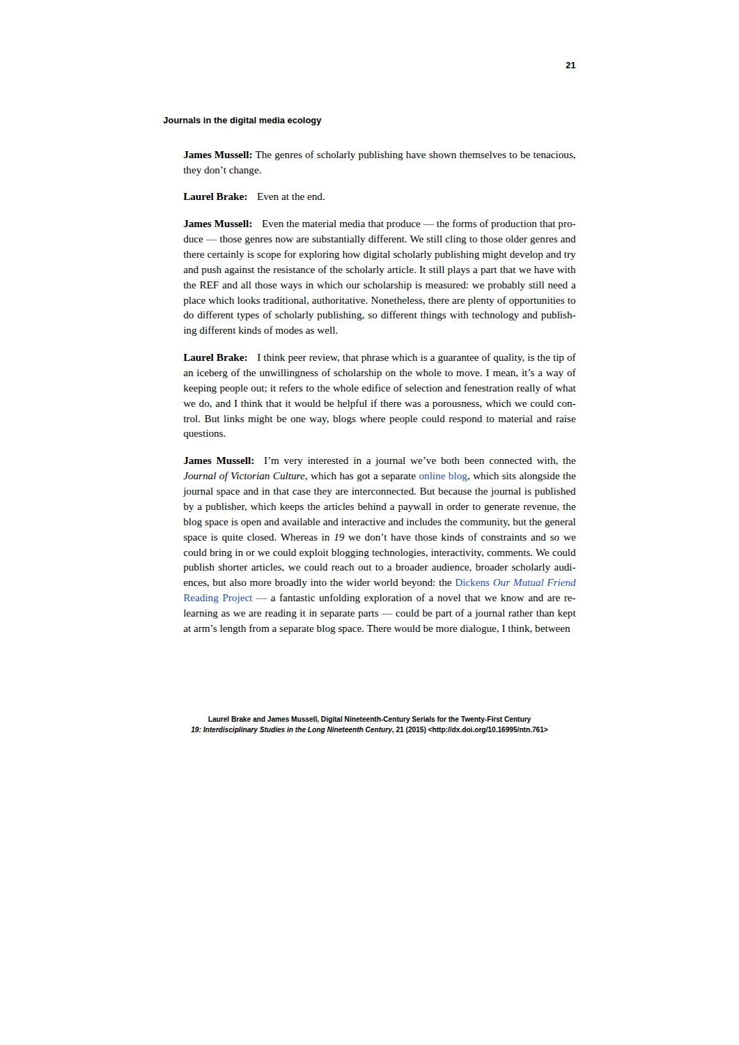21
Journals in the digital media ecology
James Mussell: The genres of scholarly publishing have shown themselves to be tenacious, they don’t change.
Laurel Brake: Even at the end.
James Mussell: Even the material media that produce — the forms of production that produce — those genres now are substantially different. We still cling to those older genres and there certainly is scope for exploring how digital scholarly publishing might develop and try and push against the resistance of the scholarly article. It still plays a part that we have with the REF and all those ways in which our scholarship is measured: we probably still need a place which looks traditional, authoritative. Nonetheless, there are plenty of opportunities to do different types of scholarly publishing, so different things with technology and publishing different kinds of modes as well.
Laurel Brake: I think peer review, that phrase which is a guarantee of quality, is the tip of an iceberg of the unwillingness of scholarship on the whole to move. I mean, it’s a way of keeping people out; it refers to the whole edifice of selection and fenestration really of what we do, and I think that it would be helpful if there was a porousness, which we could control. But links might be one way, blogs where people could respond to material and raise questions.
James Mussell: I’m very interested in a journal we’ve both been connected with, the Journal of Victorian Culture, which has got a separate online blog, which sits alongside the journal space and in that case they are interconnected. But because the journal is published by a publisher, which keeps the articles behind a paywall in order to generate revenue, the blog space is open and available and interactive and includes the community, but the general space is quite closed. Whereas in 19 we don’t have those kinds of constraints and so we could bring in or we could exploit blogging technologies, interactivity, comments. We could publish shorter articles, we could reach out to a broader audience, broader scholarly audiences, but also more broadly into the wider world beyond: the Dickens Our Mutual Friend Reading Project — a fantastic unfolding exploration of a novel that we know and are relearning as we are reading it in separate parts — could be part of a journal rather than kept at arm’s length from a separate blog space. There would be more dialogue, I think, between
Laurel Brake and James Mussell, Digital Nineteenth-Century Serials for the Twenty-First Century
19: Interdisciplinary Studies in the Long Nineteenth Century, 21 (2015) <http://dx.doi.org/10.16995/ntn.761>